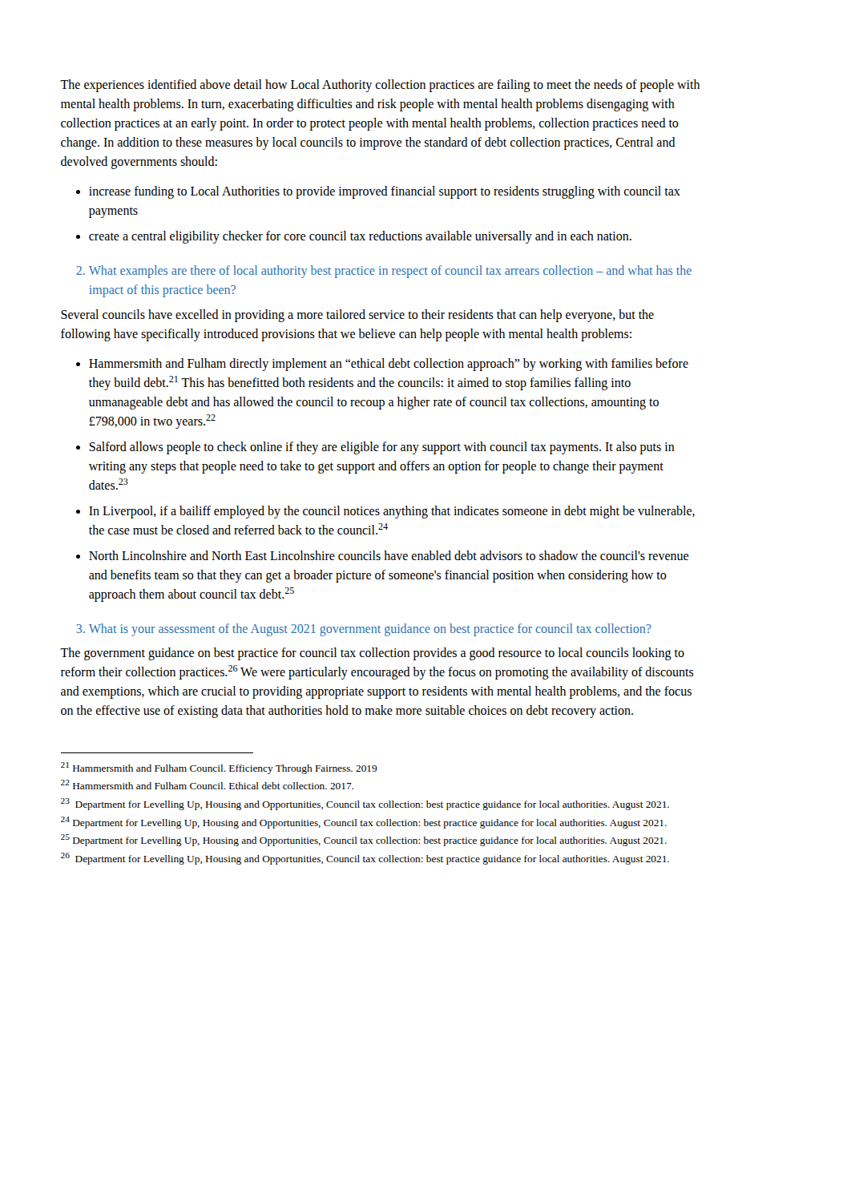The experiences identified above detail how Local Authority collection practices are failing to meet the needs of people with mental health problems. In turn, exacerbating difficulties and risk people with mental health problems disengaging with collection practices at an early point. In order to protect people with mental health problems, collection practices need to change. In addition to these measures by local councils to improve the standard of debt collection practices, Central and devolved governments should:
increase funding to Local Authorities to provide improved financial support to residents struggling with council tax payments
create a central eligibility checker for core council tax reductions available universally and in each nation.
What examples are there of local authority best practice in respect of council tax arrears collection – and what has the impact of this practice been?
Several councils have excelled in providing a more tailored service to their residents that can help everyone, but the following have specifically introduced provisions that we believe can help people with mental health problems:
Hammersmith and Fulham directly implement an “ethical debt collection approach” by working with families before they build debt.21 This has benefitted both residents and the councils: it aimed to stop families falling into unmanageable debt and has allowed the council to recoup a higher rate of council tax collections, amounting to £798,000 in two years.22
Salford allows people to check online if they are eligible for any support with council tax payments. It also puts in writing any steps that people need to take to get support and offers an option for people to change their payment dates.23
In Liverpool, if a bailiff employed by the council notices anything that indicates someone in debt might be vulnerable, the case must be closed and referred back to the council.24
North Lincolnshire and North East Lincolnshire councils have enabled debt advisors to shadow the council's revenue and benefits team so that they can get a broader picture of someone's financial position when considering how to approach them about council tax debt.25
What is your assessment of the August 2021 government guidance on best practice for council tax collection?
The government guidance on best practice for council tax collection provides a good resource to local councils looking to reform their collection practices.26 We were particularly encouraged by the focus on promoting the availability of discounts and exemptions, which are crucial to providing appropriate support to residents with mental health problems, and the focus on the effective use of existing data that authorities hold to make more suitable choices on debt recovery action.
21 Hammersmith and Fulham Council. Efficiency Through Fairness. 2019
22 Hammersmith and Fulham Council. Ethical debt collection. 2017.
23 Department for Levelling Up, Housing and Opportunities, Council tax collection: best practice guidance for local authorities. August 2021.
24 Department for Levelling Up, Housing and Opportunities, Council tax collection: best practice guidance for local authorities. August 2021.
25 Department for Levelling Up, Housing and Opportunities, Council tax collection: best practice guidance for local authorities. August 2021.
26 Department for Levelling Up, Housing and Opportunities, Council tax collection: best practice guidance for local authorities. August 2021.